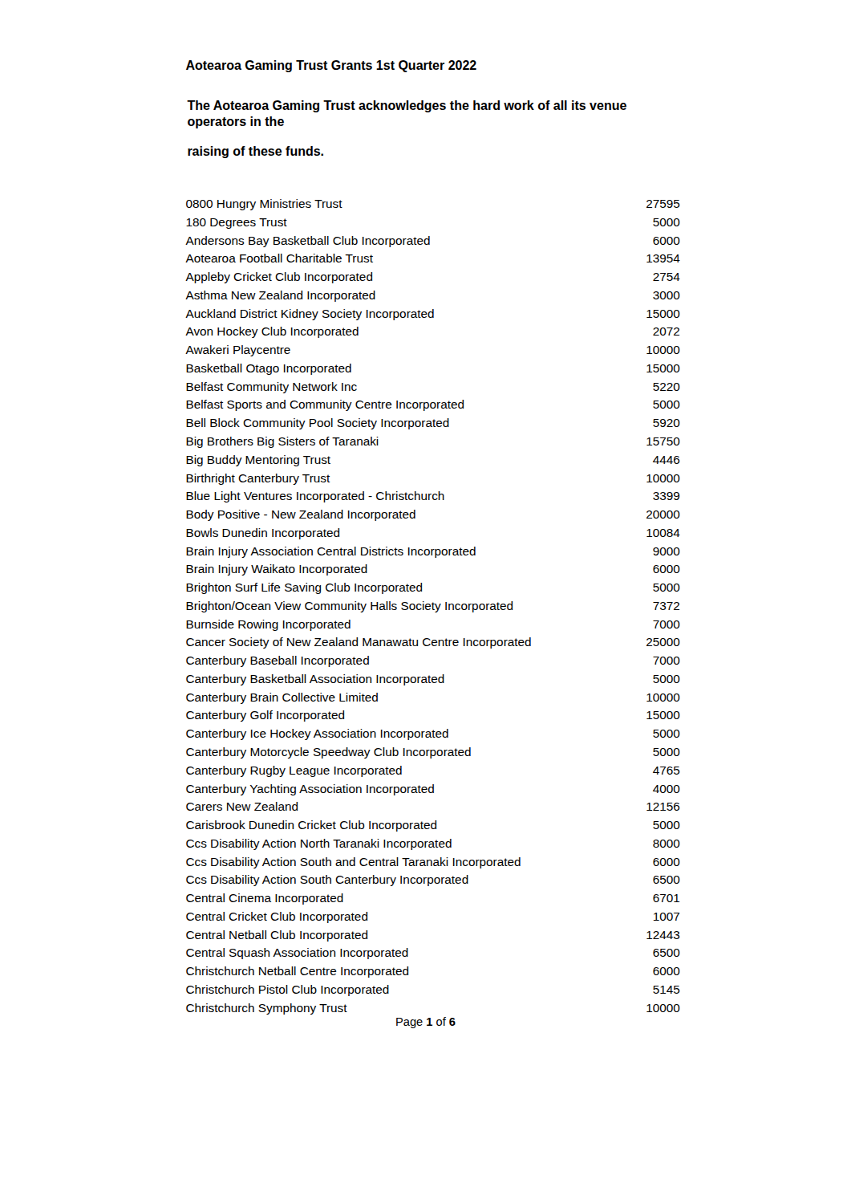Aotearoa Gaming Trust Grants 1st Quarter 2022
The Aotearoa Gaming Trust acknowledges the hard work of all its venue operators in the
raising of these funds.
| 0800 Hungry Ministries Trust | 27595 |
| 180 Degrees Trust | 5000 |
| Andersons Bay Basketball Club Incorporated | 6000 |
| Aotearoa Football Charitable Trust | 13954 |
| Appleby Cricket Club Incorporated | 2754 |
| Asthma New Zealand Incorporated | 3000 |
| Auckland District Kidney Society Incorporated | 15000 |
| Avon Hockey Club Incorporated | 2072 |
| Awakeri Playcentre | 10000 |
| Basketball Otago Incorporated | 15000 |
| Belfast Community Network Inc | 5220 |
| Belfast Sports and Community Centre Incorporated | 5000 |
| Bell Block Community Pool Society Incorporated | 5920 |
| Big Brothers Big Sisters of Taranaki | 15750 |
| Big Buddy Mentoring Trust | 4446 |
| Birthright Canterbury Trust | 10000 |
| Blue Light Ventures Incorporated - Christchurch | 3399 |
| Body Positive - New Zealand Incorporated | 20000 |
| Bowls Dunedin Incorporated | 10084 |
| Brain Injury Association Central Districts Incorporated | 9000 |
| Brain Injury Waikato Incorporated | 6000 |
| Brighton Surf Life Saving Club Incorporated | 5000 |
| Brighton/Ocean View Community Halls Society Incorporated | 7372 |
| Burnside Rowing Incorporated | 7000 |
| Cancer Society of New Zealand Manawatu Centre Incorporated | 25000 |
| Canterbury Baseball Incorporated | 7000 |
| Canterbury Basketball Association Incorporated | 5000 |
| Canterbury Brain Collective Limited | 10000 |
| Canterbury Golf Incorporated | 15000 |
| Canterbury Ice Hockey Association Incorporated | 5000 |
| Canterbury Motorcycle Speedway Club Incorporated | 5000 |
| Canterbury Rugby League Incorporated | 4765 |
| Canterbury Yachting Association Incorporated | 4000 |
| Carers New Zealand | 12156 |
| Carisbrook Dunedin Cricket Club Incorporated | 5000 |
| Ccs Disability Action North Taranaki Incorporated | 8000 |
| Ccs Disability Action South and Central Taranaki Incorporated | 6000 |
| Ccs Disability Action South Canterbury Incorporated | 6500 |
| Central Cinema Incorporated | 6701 |
| Central Cricket Club Incorporated | 1007 |
| Central Netball Club Incorporated | 12443 |
| Central Squash Association Incorporated | 6500 |
| Christchurch Netball Centre Incorporated | 6000 |
| Christchurch Pistol Club Incorporated | 5145 |
| Christchurch Symphony Trust | 10000 |
Page 1 of 6